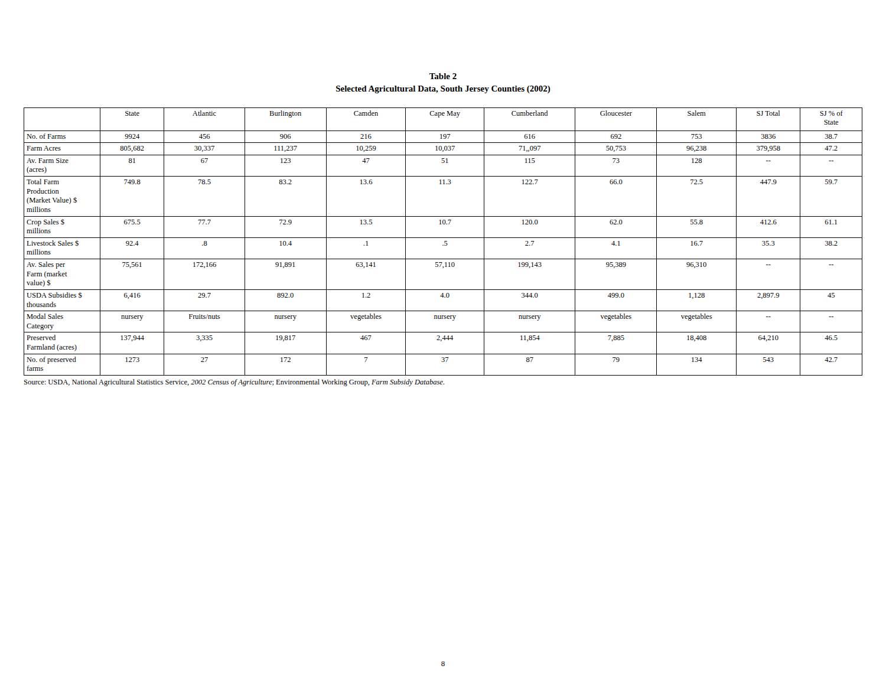Table 2 Selected Agricultural Data, South Jersey Counties (2002)
| | State | Atlantic | Burlington | Camden | Cape May | Cumberland | Gloucester | Salem | SJ Total | SJ % of State |
| --- | --- | --- | --- | --- | --- | --- | --- | --- | --- | --- |
| No. of Farms | 9924 | 456 | 906 | 216 | 197 | 616 | 692 | 753 | 3836 | 38.7 |
| Farm Acres | 805,682 | 30,337 | 111,237 | 10,259 | 10,037 | 71,,097 | 50,753 | 96,238 | 379,958 | 47.2 |
| Av. Farm Size (acres) | 81 | 67 | 123 | 47 | 51 | 115 | 73 | 128 | -- | -- |
| Total Farm Production (Market Value) $ millions | 749.8 | 78.5 | 83.2 | 13.6 | 11.3 | 122.7 | 66.0 | 72.5 | 447.9 | 59.7 |
| Crop Sales $ millions | 675.5 | 77.7 | 72.9 | 13.5 | 10.7 | 120.0 | 62.0 | 55.8 | 412.6 | 61.1 |
| Livestock Sales $ millions | 92.4 | .8 | 10.4 | .1 | .5 | 2.7 | 4.1 | 16.7 | 35.3 | 38.2 |
| Av. Sales per Farm (market value) $ | 75,561 | 172,166 | 91,891 | 63,141 | 57,110 | 199,143 | 95,389 | 96,310 | -- | -- |
| USDA Subsidies $ thousands | 6,416 | 29.7 | 892.0 | 1.2 | 4.0 | 344.0 | 499.0 | 1,128 | 2,897.9 | 45 |
| Modal Sales Category | nursery | Fruits/nuts | nursery | vegetables | nursery | nursery | vegetables | vegetables | -- | -- |
| Preserved Farmland (acres) | 137,944 | 3,335 | 19,817 | 467 | 2,444 | 11,854 | 7,885 | 18,408 | 64,210 | 46.5 |
| No. of preserved farms | 1273 | 27 | 172 | 7 | 37 | 87 | 79 | 134 | 543 | 42.7 |
Source: USDA, National Agricultural Statistics Service, 2002 Census of Agriculture; Environmental Working Group, Farm Subsidy Database.
8